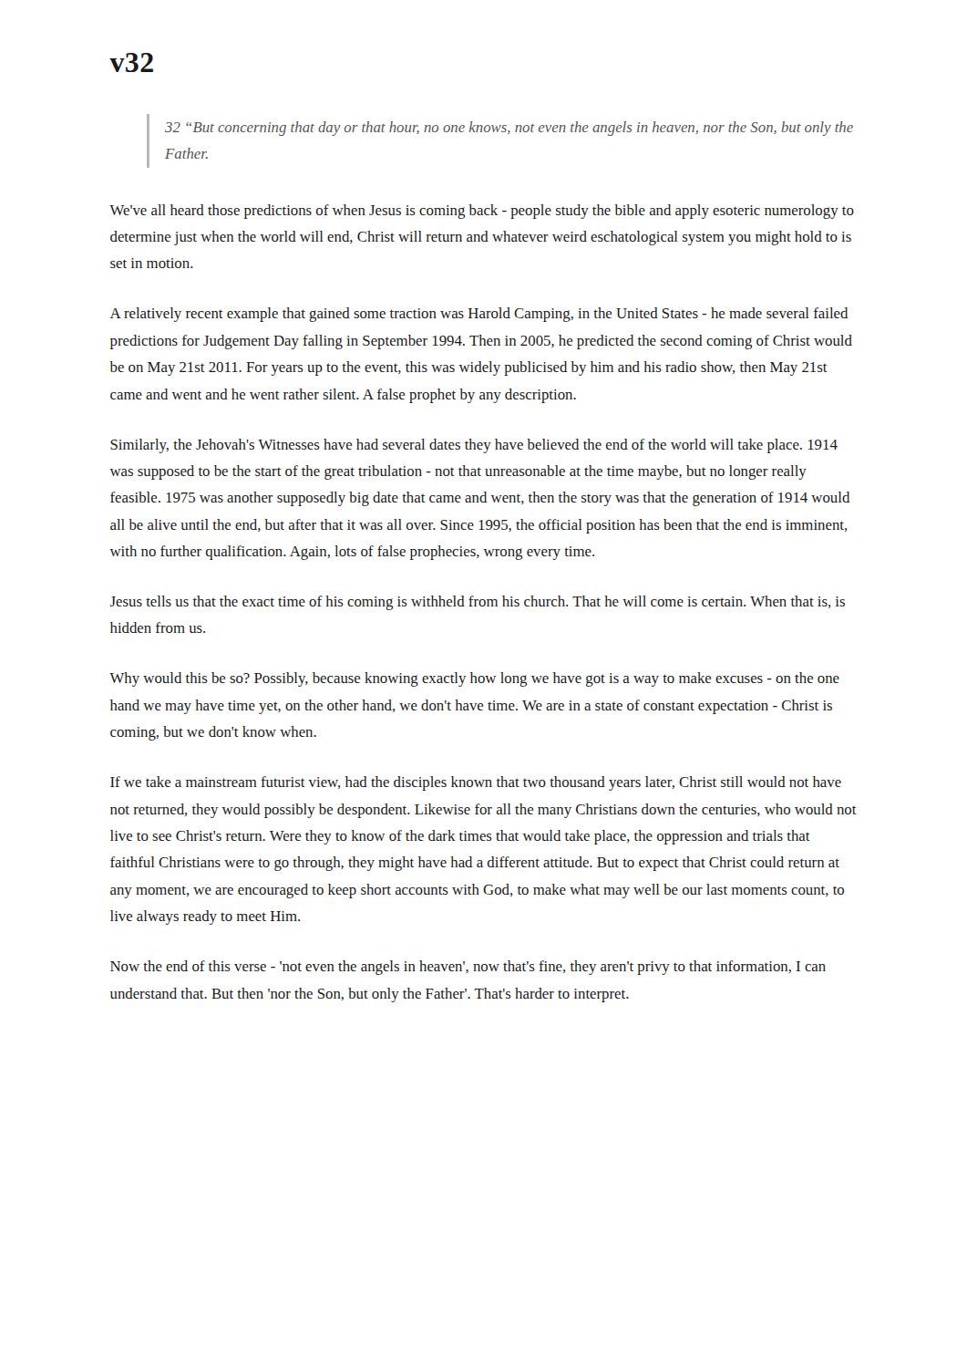v32
32 “But concerning that day or that hour, no one knows, not even the angels in heaven, nor the Son, but only the Father.
We've all heard those predictions of when Jesus is coming back - people study the bible and apply esoteric numerology to determine just when the world will end, Christ will return and whatever weird eschatological system you might hold to is set in motion.
A relatively recent example that gained some traction was Harold Camping, in the United States - he made several failed predictions for Judgement Day falling in September 1994. Then in 2005, he predicted the second coming of Christ would be on May 21st 2011. For years up to the event, this was widely publicised by him and his radio show, then May 21st came and went and he went rather silent. A false prophet by any description.
Similarly, the Jehovah's Witnesses have had several dates they have believed the end of the world will take place. 1914 was supposed to be the start of the great tribulation - not that unreasonable at the time maybe, but no longer really feasible. 1975 was another supposedly big date that came and went, then the story was that the generation of 1914 would all be alive until the end, but after that it was all over. Since 1995, the official position has been that the end is imminent, with no further qualification. Again, lots of false prophecies, wrong every time.
Jesus tells us that the exact time of his coming is withheld from his church. That he will come is certain. When that is, is hidden from us.
Why would this be so? Possibly, because knowing exactly how long we have got is a way to make excuses - on the one hand we may have time yet, on the other hand, we don't have time. We are in a state of constant expectation - Christ is coming, but we don't know when.
If we take a mainstream futurist view, had the disciples known that two thousand years later, Christ still would not have not returned, they would possibly be despondent. Likewise for all the many Christians down the centuries, who would not live to see Christ's return. Were they to know of the dark times that would take place, the oppression and trials that faithful Christians were to go through, they might have had a different attitude. But to expect that Christ could return at any moment, we are encouraged to keep short accounts with God, to make what may well be our last moments count, to live always ready to meet Him.
Now the end of this verse - 'not even the angels in heaven', now that's fine, they aren't privy to that information, I can understand that. But then 'nor the Son, but only the Father'. That's harder to interpret.